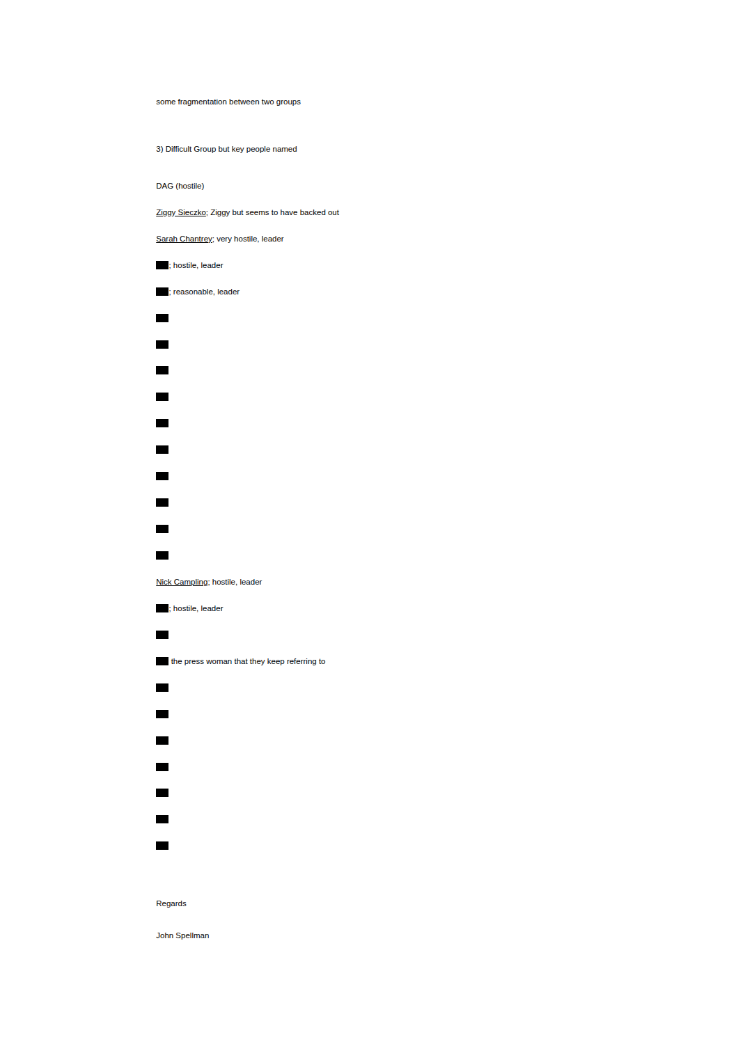some fragmentation between two groups
3) Difficult Group but key people named
DAG (hostile)
Ziggy Sieczko; Ziggy but seems to have backed out
Sarah Chantrey; very hostile, leader
xxx; hostile, leader
xxx; reasonable, leader
xxx
xxx
xxx
xxx
xxx
xxx
xxx
xxx
xxx
xxx
Nick Campling; hostile, leader
xxx; hostile, leader
xxx
xxx the press woman that they keep referring to
xxx
xxx
xxx
xxx
xxx
xxx
xxx
Regards
John Spellman